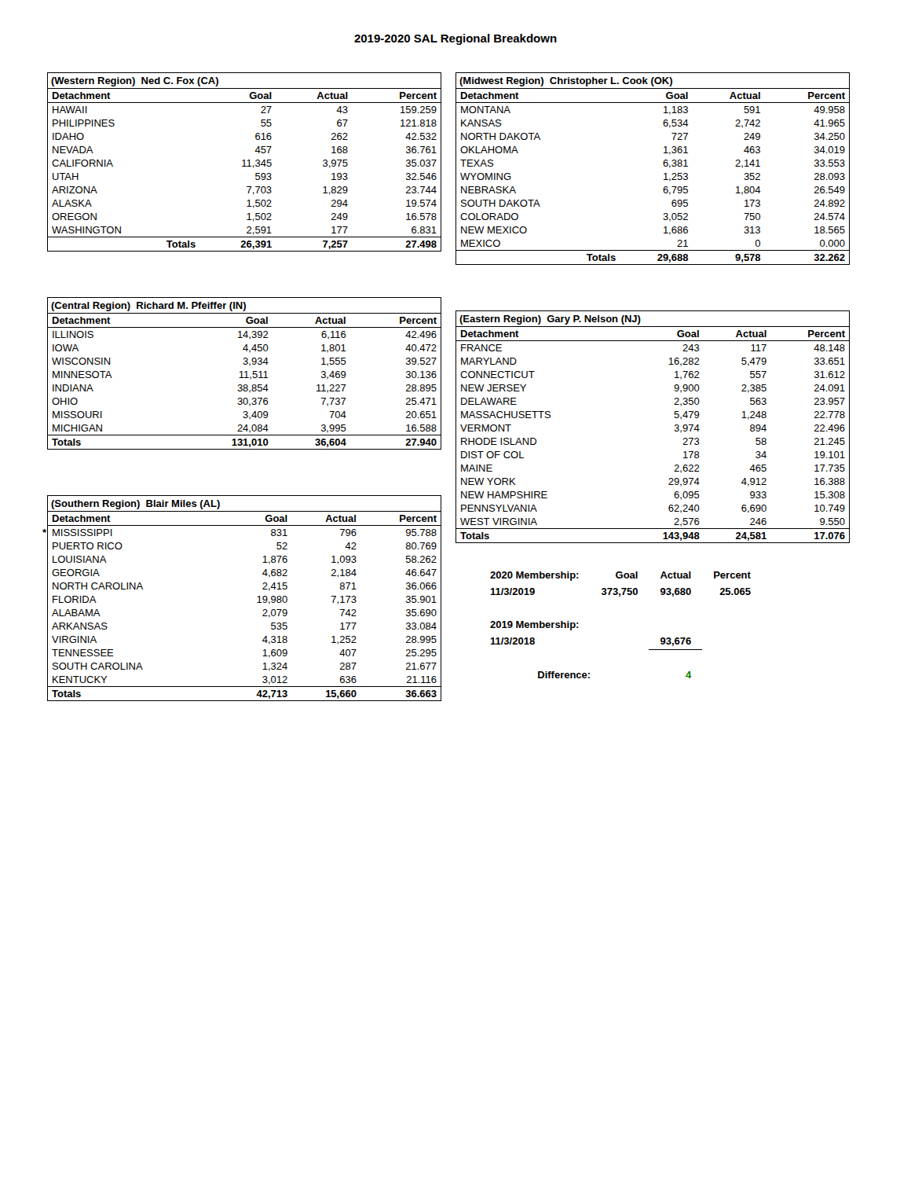2019-2020 SAL Regional Breakdown
| (Western Region) Ned C. Fox (CA) / Detachment / Goal / Actual / Percent / / --- / --- / --- / --- / / HAWAII / 27 / 43 / 159.259 / / PHILIPPINES / 55 / 67 / 121.818 / / IDAHO / 616 / 262 / 42.532 / / NEVADA / 457 / 168 / 36.761 / / CALIFORNIA / 11,345 / 3,975 / 35.037 / / UTAH / 593 / 193 / 32.546 / / ARIZONA / 7,703 / 1,829 / 23.744 / / ALASKA / 1,502 / 294 / 19.574 / / OREGON / 1,502 / 249 / 16.578 / / WASHINGTON / 2,591 / 177 / 6.831 / / Totals / 26,391 / 7,257 / 27.498 / (Central Region) Richard M. Pfeiffer (IN) / Detachment / Goal / Actual / Percent / / --- / --- / --- / --- / / ILLINOIS / 14,392 / 6,116 / 42.496 / / IOWA / 4,450 / 1,801 / 40.472 / / WISCONSIN / 3,934 / 1,555 / 39.527 / / MINNESOTA / 11,511 / 3,469 / 30.136 / / INDIANA / 38,854 / 11,227 / 28.895 / / OHIO / 30,376 / 7,737 / 25.471 / / MISSOURI / 3,409 / 704 / 20.651 / / MICHIGAN / 24,084 / 3,995 / 16.588 / / Totals / 131,010 / 36,604 / 27.940 / (Southern Region) Blair Miles (AL) / Detachment / Goal / Actual / Percent / / --- / --- / --- / --- / / MISSISSIPPI / 831 / 796 / 95.788 / / PUERTO RICO / 52 / 42 / 80.769 / / LOUISIANA / 1,876 / 1,093 / 58.262 / / GEORGIA / 4,682 / 2,184 / 46.647 / / NORTH CAROLINA / 2,415 / 871 / 36.066 / / FLORIDA / 19,980 / 7,173 / 35.901 / / ALABAMA / 2,079 / 742 / 35.690 / / ARKANSAS / 535 / 177 / 33.084 / / VIRGINIA / 4,318 / 1,252 / 28.995 / / TENNESSEE / 1,609 / 407 / 25.295 / / SOUTH CAROLINA / 1,324 / 287 / 21.677 / / KENTUCKY / 3,012 / 636 / 21.116 / / Totals / 42,713 / 15,660 / 36.663 / | (Midwest Region) Christopher L. Cook (OK) / Detachment / Goal / Actual / Percent / / --- / --- / --- / --- / / MONTANA / 1,183 / 591 / 49.958 / / KANSAS / 6,534 / 2,742 / 41.965 / / NORTH DAKOTA / 727 / 249 / 34.250 / / OKLAHOMA / 1,361 / 463 / 34.019 / / TEXAS / 6,381 / 2,141 / 33.553 / / WYOMING / 1,253 / 352 / 28.093 / / NEBRASKA / 6,795 / 1,804 / 26.549 / / SOUTH DAKOTA / 695 / 173 / 24.892 / / COLORADO / 3,052 / 750 / 24.574 / / NEW MEXICO / 1,686 / 313 / 18.565 / / MEXICO / 21 / 0 / 0.000 / / Totals / 29,688 / 9,578 / 32.262 / (Eastern Region) Gary P. Nelson (NJ) / Detachment / Goal / Actual / Percent / / --- / --- / --- / --- / / FRANCE / 243 / 117 / 48.148 / / MARYLAND / 16,282 / 5,479 / 33.651 / / CONNECTICUT / 1,762 / 557 / 31.612 / / NEW JERSEY / 9,900 / 2,385 / 24.091 / / DELAWARE / 2,350 / 563 / 23.957 / / MASSACHUSETTS / 5,479 / 1,248 / 22.778 / / VERMONT / 3,974 / 894 / 22.496 / / RHODE ISLAND / 273 / 58 / 21.245 / / DIST OF COL / 178 / 34 / 19.101 / / MAINE / 2,622 / 465 / 17.735 / / NEW YORK / 29,974 / 4,912 / 16.388 / / NEW HAMPSHIRE / 6,095 / 933 / 15.308 / / PENNSYLVANIA / 62,240 / 6,690 / 10.749 / / WEST VIRGINIA / 2,576 / 246 / 9.550 / / Totals / 143,948 / 24,581 / 17.076 / / 2020 Membership: / Goal / Actual / Percent / / 11/3/2019 / 373,750 / 93,680 / 25.065 / / 2019 Membership: / / / / / 11/3/2018 / / 93,676 / / / Difference: / 4 / / |